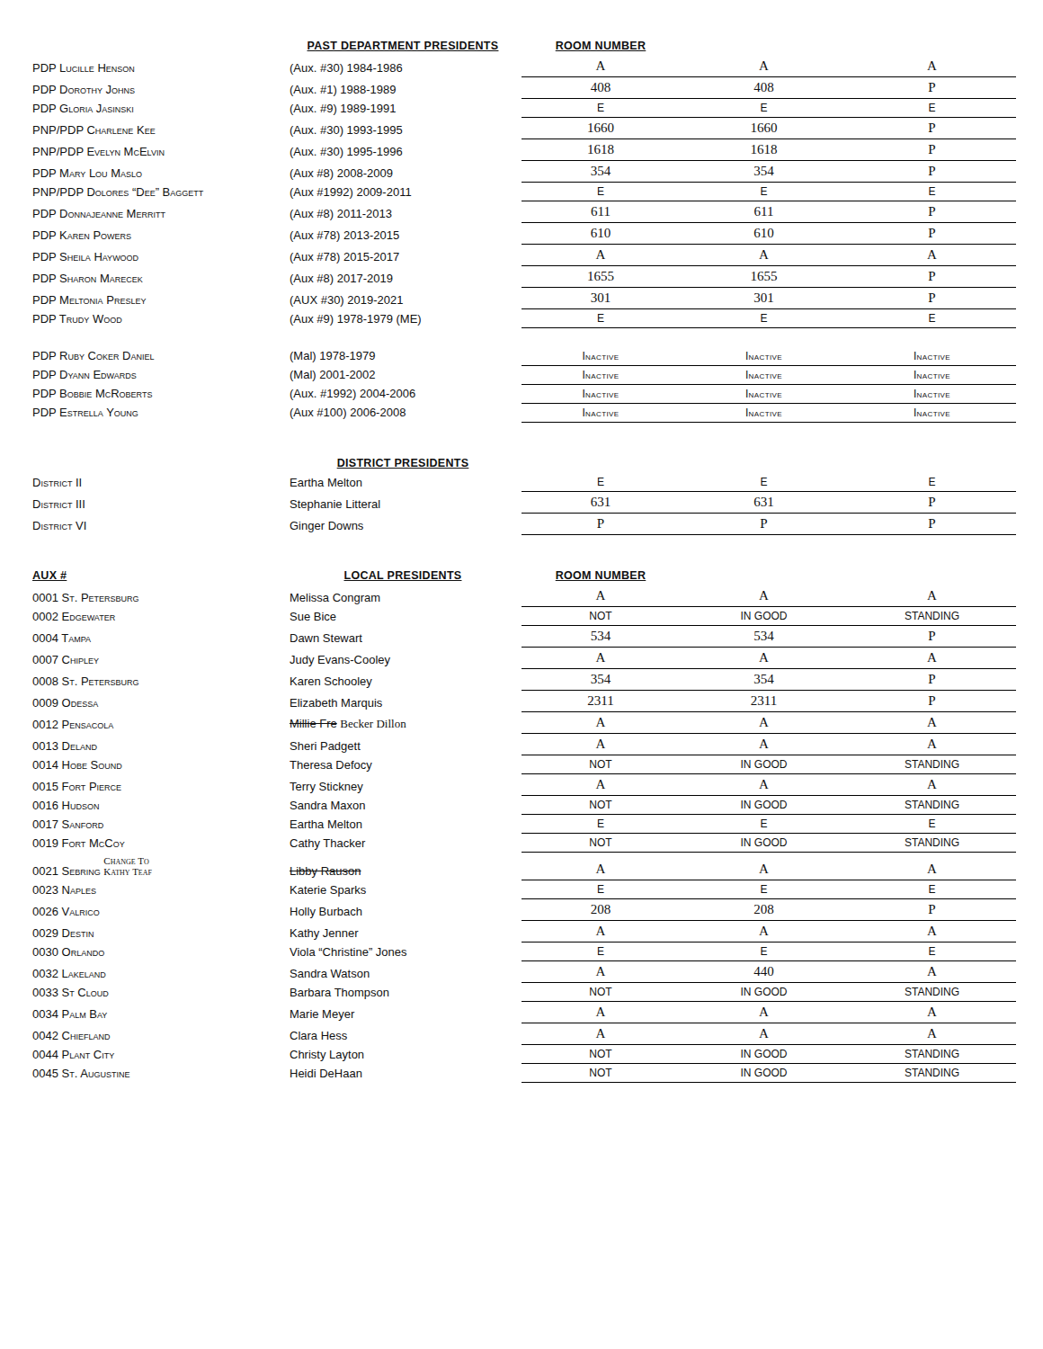| | Past Department Presidents | Room Number | | |
| --- | --- | --- | --- | --- |
| PDP Lucille Henson | (Aux. #30) 1984-1986 | A | A | A |
| PDP Dorothy Johns | (Aux. #1) 1988-1989 | 408 | 408 | P |
| PDP Gloria Jasinski | (Aux. #9) 1989-1991 | E | E | E |
| PNP/PDP Charlene Kee | (Aux. #30) 1993-1995 | 1660 | 1660 | P |
| PNP/PDP Evelyn McElvin | (Aux. #30) 1995-1996 | 1618 | 1618 | P |
| PDP Mary Lou Maslo | (Aux #8) 2008-2009 | 354 | 354 | P |
| PNP/PDP Dolores “Dee” Baggett | (Aux #1992) 2009-2011 | E | E | E |
| PDP Donnajeanne Merritt | (Aux #8) 2011-2013 | 611 | 611 | P |
| PDP Karen Powers | (Aux #78) 2013-2015 | 610 | 610 | P |
| PDP Sheila Haywood | (Aux #78) 2015-2017 | A | A | A |
| PDP Sharon Marecek | (Aux #8) 2017-2019 | 1655 | 1655 | P |
| PDP Meltonia Presley | (AUX #30) 2019-2021 | 301 | 301 | P |
| PDP Trudy Wood | (Aux #9) 1978-1979 (ME) | E | E | E |
| PDP Ruby Coker Daniel | (Mal) 1978-1979 | Inactive | Inactive | Inactive |
| PDP Dyann Edwards | (Mal) 2001-2002 | Inactive | Inactive | Inactive |
| PDP Bobbie McRoberts | (Aux. #1992) 2004-2006 | Inactive | Inactive | Inactive |
| PDP Estrella Young | (Aux #100) 2006-2008 | Inactive | Inactive | Inactive |
| | District Presidents | | | |
| District II | Eartha Melton | E | E | E |
| District III | Stephanie Litteral | 631 | 631 | P |
| District VI | Ginger Downs | P | P | P |
| Aux # | Local Presidents | Room Number | | |
| 0001 St. Petersburg | Melissa Congram | A | A | A |
| 0002 Edgewater | Sue Bice | NOT | IN GOOD | STANDING |
| 0004 Tampa | Dawn Stewart | 534 | 534 | P |
| 0007 Chipley | Judy Evans-Cooley | A | A | A |
| 0008 St. Petersburg | Karen Schooley | 354 | 354 | P |
| 0009 Odessa | Elizabeth Marquis | 2311 | 2311 | P |
| 0012 Pensacola | Millie Fre Becker Dillon | A | A | A |
| 0013 Deland | Sheri Padgett | A | A | A |
| 0014 Hobe Sound | Theresa Defocy | NOT | IN GOOD | STANDING |
| 0015 Fort Pierce | Terry Stickney | A | A | A |
| 0016 Hudson | Sandra Maxon | NOT | IN GOOD | STANDING |
| 0017 Sanford | Eartha Melton | E | E | E |
| 0019 Fort McCoy | Cathy Thacker | NOT | IN GOOD | STANDING |
| 0021 Sebring Change To Kathy Teaf | Libby Rauson | A | A | A |
| 0023 Naples | Katerie Sparks | E | E | E |
| 0026 Valrico | Holly Burbach | 208 | 208 | P |
| 0029 Destin | Kathy Jenner | A | A | A |
| 0030 Orlando | Viola “Christine” Jones | E | E | E |
| 0032 Lakeland | Sandra Watson | A | 440 | A |
| 0033 St Cloud | Barbara Thompson | NOT | IN GOOD | STANDING |
| 0034 Palm Bay | Marie Meyer | A | A | A |
| 0042 Chiefland | Clara Hess | A | A | A |
| 0044 Plant City | Christy Layton | NOT | IN GOOD | STANDING |
| 0045 St. Augustine | Heidi DeHaan | NOT | IN GOOD | STANDING |